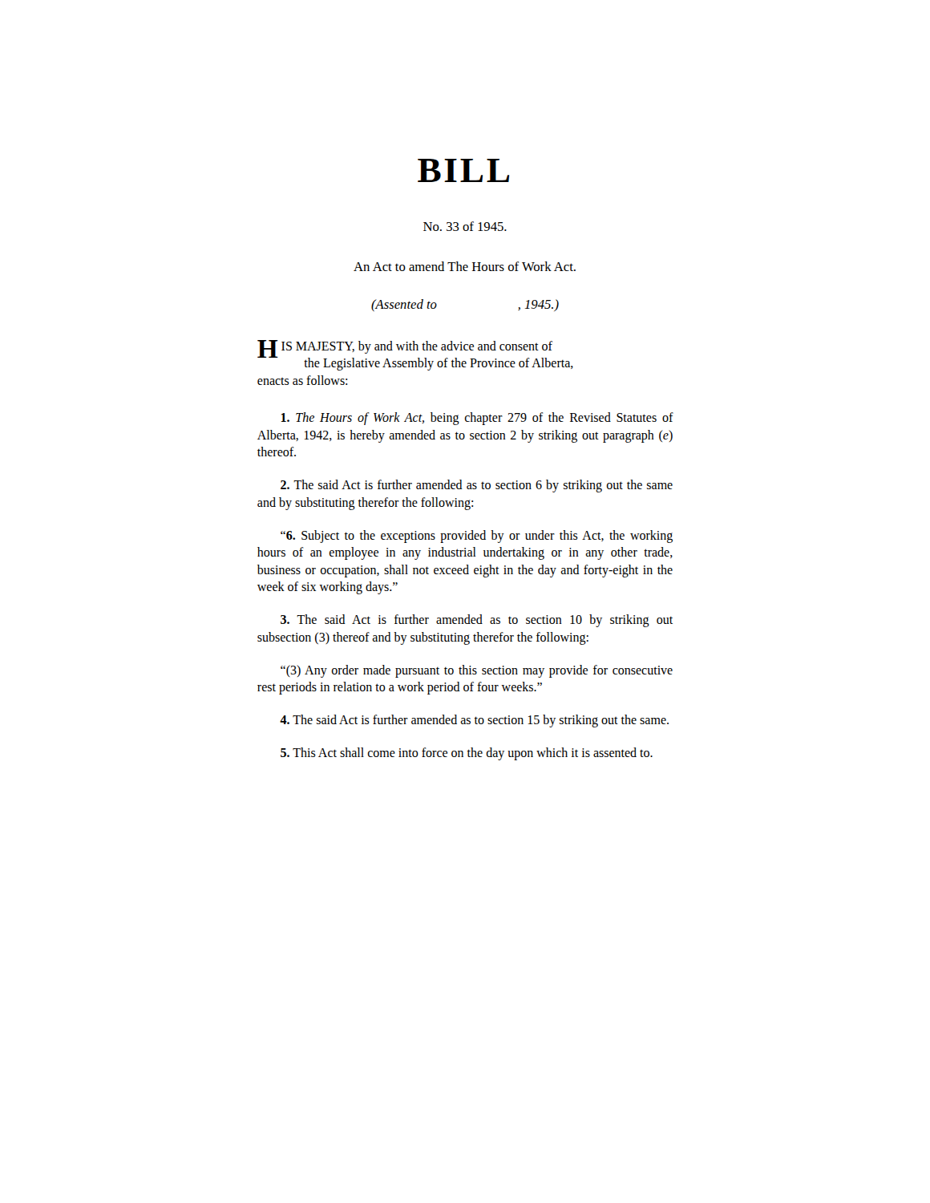BILL
No. 33 of 1945.
An Act to amend The Hours of Work Act.
(Assented to , 1945.)
HIS MAJESTY, by and with the advice and consent of the Legislative Assembly of the Province of Alberta, enacts as follows:
1. The Hours of Work Act, being chapter 279 of the Revised Statutes of Alberta, 1942, is hereby amended as to section 2 by striking out paragraph (e) thereof.
2. The said Act is further amended as to section 6 by striking out the same and by substituting therefor the following:
“6. Subject to the exceptions provided by or under this Act, the working hours of an employee in any industrial undertaking or in any other trade, business or occupation, shall not exceed eight in the day and forty-eight in the week of six working days.”
3. The said Act is further amended as to section 10 by striking out subsection (3) thereof and by substituting therefor the following:
“(3) Any order made pursuant to this section may provide for consecutive rest periods in relation to a work period of four weeks.”
4. The said Act is further amended as to section 15 by striking out the same.
5. This Act shall come into force on the day upon which it is assented to.